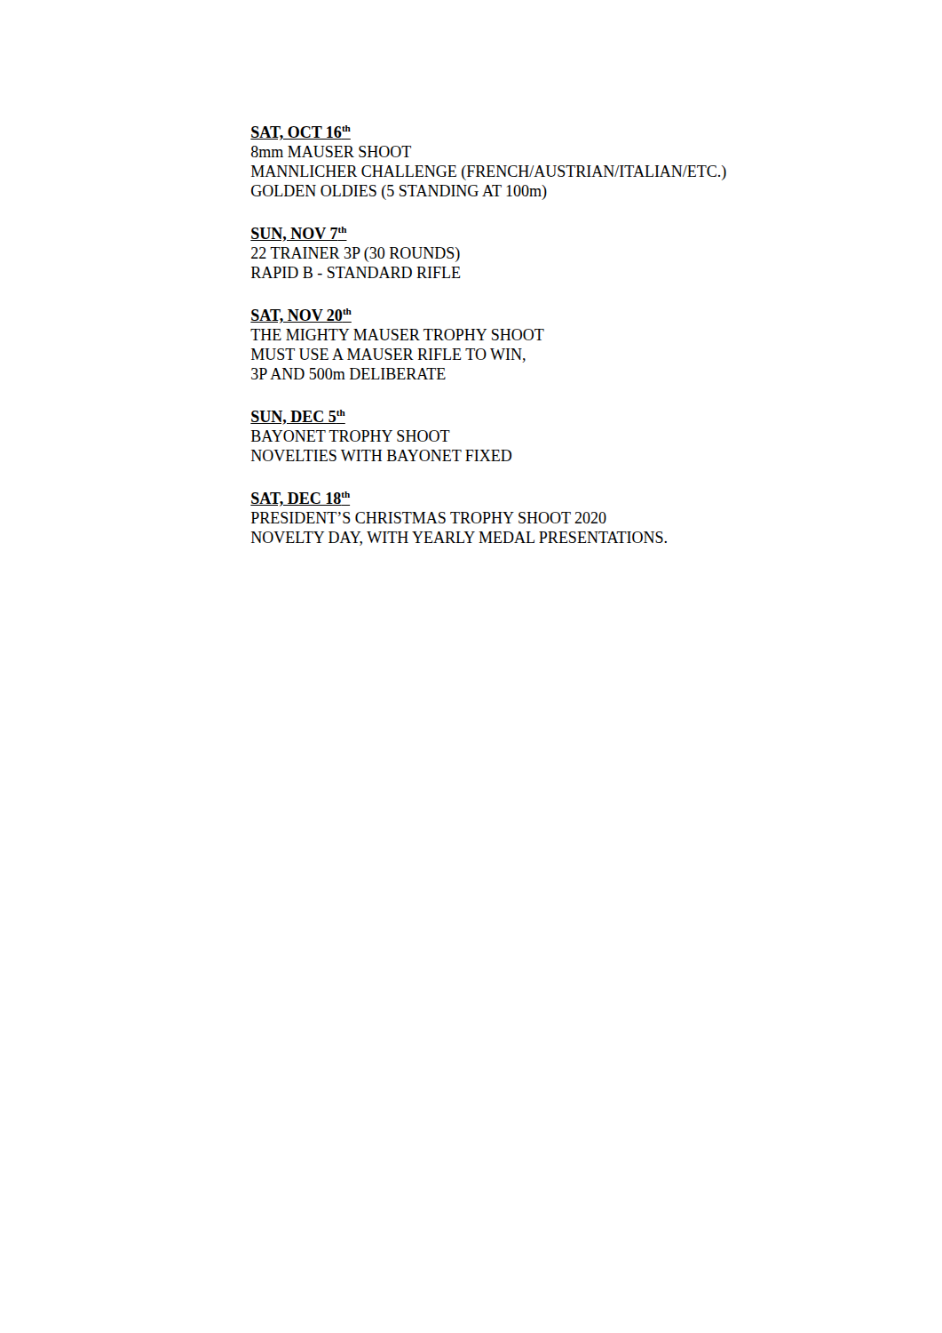SAT, OCT 16th
8mm MAUSER SHOOT
MANNLICHER CHALLENGE (FRENCH/AUSTRIAN/ITALIAN/ETC.)
GOLDEN OLDIES (5 STANDING AT 100m)
SUN, NOV 7th
22 TRAINER 3P (30 ROUNDS)
RAPID B - STANDARD RIFLE
SAT, NOV 20th
THE MIGHTY MAUSER TROPHY SHOOT
MUST USE A MAUSER RIFLE TO WIN,
3P AND 500m DELIBERATE
SUN, DEC 5th
BAYONET TROPHY SHOOT
NOVELTIES WITH BAYONET FIXED
SAT, DEC 18th
PRESIDENT’S CHRISTMAS TROPHY SHOOT 2020
NOVELTY DAY, WITH YEARLY MEDAL PRESENTATIONS.